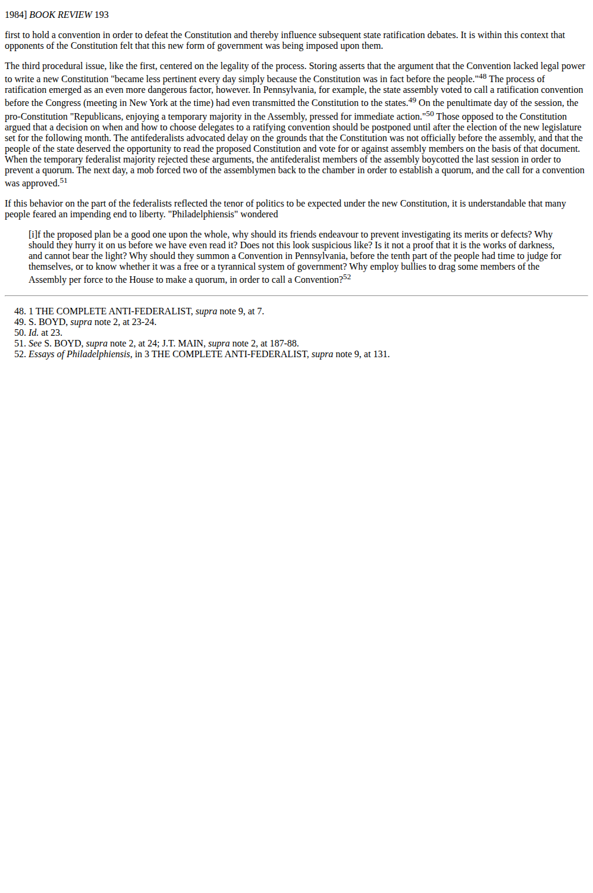1984] BOOK REVIEW 193
first to hold a convention in order to defeat the Constitution and thereby influence subsequent state ratification debates. It is within this context that opponents of the Constitution felt that this new form of government was being imposed upon them.
The third procedural issue, like the first, centered on the legality of the process. Storing asserts that the argument that the Convention lacked legal power to write a new Constitution "became less pertinent every day simply because the Constitution was in fact before the people."48 The process of ratification emerged as an even more dangerous factor, however. In Pennsylvania, for example, the state assembly voted to call a ratification convention before the Congress (meeting in New York at the time) had even transmitted the Constitution to the states.49 On the penultimate day of the session, the pro-Constitution "Republicans, enjoying a temporary majority in the Assembly, pressed for immediate action."50 Those opposed to the Constitution argued that a decision on when and how to choose delegates to a ratifying convention should be postponed until after the election of the new legislature set for the following month. The antifederalists advocated delay on the grounds that the Constitution was not officially before the assembly, and that the people of the state deserved the opportunity to read the proposed Constitution and vote for or against assembly members on the basis of that document. When the temporary federalist majority rejected these arguments, the antifederalist members of the assembly boycotted the last session in order to prevent a quorum. The next day, a mob forced two of the assemblymen back to the chamber in order to establish a quorum, and the call for a convention was approved.51
If this behavior on the part of the federalists reflected the tenor of politics to be expected under the new Constitution, it is understandable that many people feared an impending end to liberty. "Philadelphiensis" wondered
[i]f the proposed plan be a good one upon the whole, why should its friends endeavour to prevent investigating its merits or defects? Why should they hurry it on us before we have even read it? Does not this look suspicious like? Is it not a proof that it is the works of darkness, and cannot bear the light? Why should they summon a Convention in Pennsylvania, before the tenth part of the people had time to judge for themselves, or to know whether it was a free or a tyrannical system of government? Why employ bullies to drag some members of the Assembly per force to the House to make a quorum, in order to call a Convention?52
1 THE COMPLETE ANTI-FEDERALIST, supra note 9, at 7.
S. BOYD, supra note 2, at 23-24.
Id. at 23.
See S. BOYD, supra note 2, at 24; J.T. MAIN, supra note 2, at 187-88.
Essays of Philadelphiensis, in 3 THE COMPLETE ANTI-FEDERALIST, supra note 9, at 131.